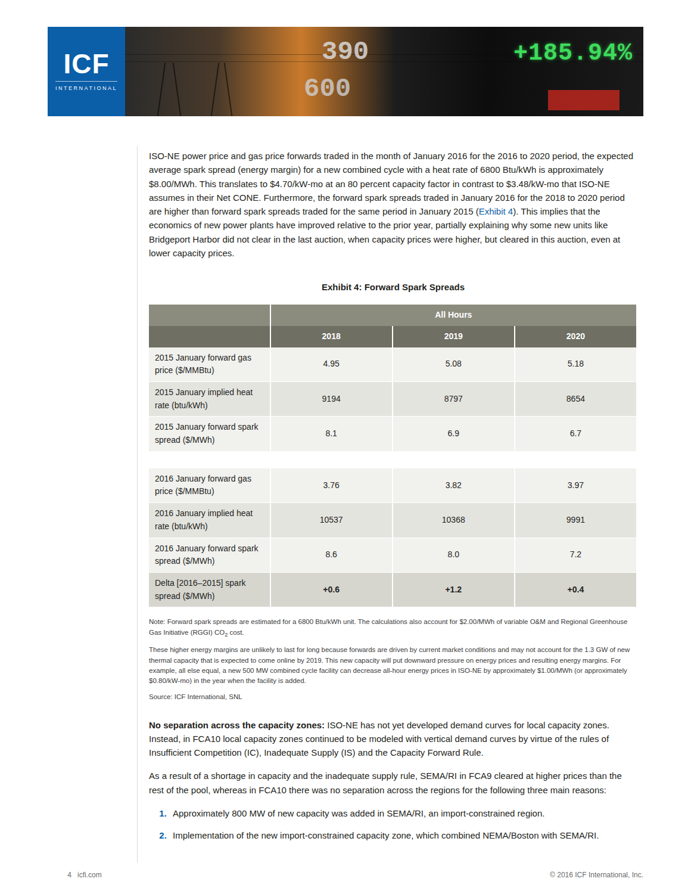ICF
INTERNATIONAL
390
600
+185.94%
ISO-NE power price and gas price forwards traded in the month of January 2016 for the 2016 to 2020 period, the expected average spark spread (energy margin) for a new combined cycle with a heat rate of 6800 Btu/kWh is approximately $8.00/MWh. This translates to $4.70/kW-mo at an 80 percent capacity factor in contrast to $3.48/kW-mo that ISO-NE assumes in their Net CONE. Furthermore, the forward spark spreads traded in January 2016 for the 2018 to 2020 period are higher than forward spark spreads traded for the same period in January 2015 (Exhibit 4). This implies that the economics of new power plants have improved relative to the prior year, partially explaining why some new units like Bridgeport Harbor did not clear in the last auction, when capacity prices were higher, but cleared in this auction, even at lower capacity prices.
Exhibit 4: Forward Spark Spreads
| | All Hours |
| --- | --- |
| | 2018 | 2019 | 2020 |
| 2015 January forward gas price ($/MMBtu) | 4.95 | 5.08 | 5.18 |
| 2015 January implied heat rate (btu/kWh) | 9194 | 8797 | 8654 |
| 2015 January forward spark spread ($/MWh) | 8.1 | 6.9 | 6.7 |
| 2016 January forward gas price ($/MMBtu) | 3.76 | 3.82 | 3.97 |
| 2016 January implied heat rate (btu/kWh) | 10537 | 10368 | 9991 |
| 2016 January forward spark spread ($/MWh) | 8.6 | 8.0 | 7.2 |
| Delta [2016–2015] spark spread ($/MWh) | +0.6 | +1.2 | +0.4 |
Note: Forward spark spreads are estimated for a 6800 Btu/kWh unit. The calculations also account for $2.00/MWh of variable O&M and Regional Greenhouse Gas Initiative (RGGI) CO2 cost.
These higher energy margins are unlikely to last for long because forwards are driven by current market conditions and may not account for the 1.3 GW of new thermal capacity that is expected to come online by 2019. This new capacity will put downward pressure on energy prices and resulting energy margins. For example, all else equal, a new 500 MW combined cycle facility can decrease all-hour energy prices in ISO-NE by approximately $1.00/MWh (or approximately $0.80/kW-mo) in the year when the facility is added.
Source: ICF International, SNL
No separation across the capacity zones: ISO-NE has not yet developed demand curves for local capacity zones. Instead, in FCA10 local capacity zones continued to be modeled with vertical demand curves by virtue of the rules of Insufficient Competition (IC), Inadequate Supply (IS) and the Capacity Forward Rule.
As a result of a shortage in capacity and the inadequate supply rule, SEMA/RI in FCA9 cleared at higher prices than the rest of the pool, whereas in FCA10 there was no separation across the regions for the following three main reasons:
Approximately 800 MW of new capacity was added in SEMA/RI, an import-constrained region.
Implementation of the new import-constrained capacity zone, which combined NEMA/Boston with SEMA/RI.
4
icfi.com
© 2016 ICF International, Inc.